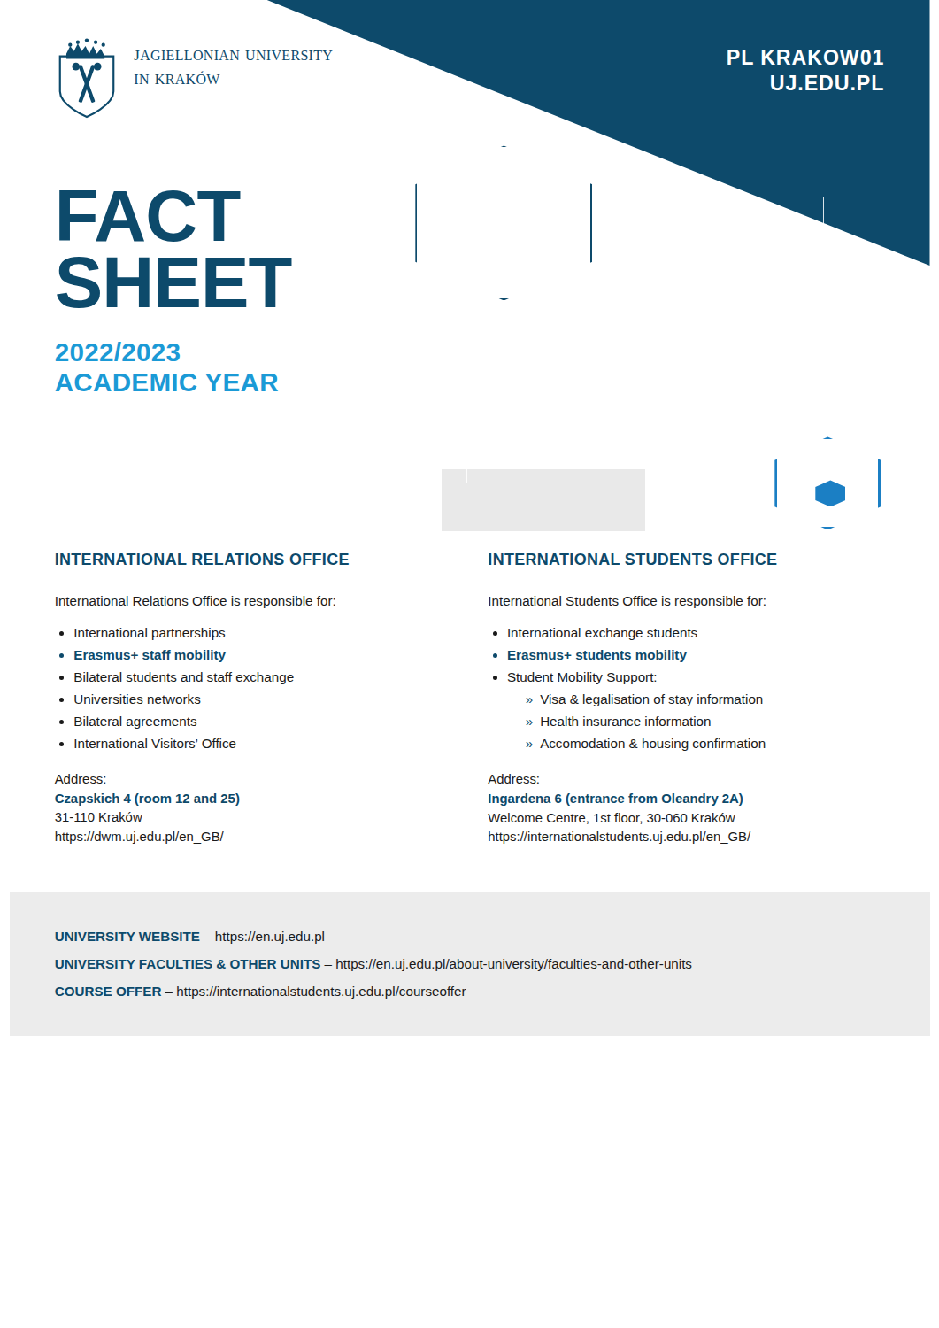Jagiellonian University in Kraków
PL KRAKOW01
UJ.EDU.PL
FACT
SHEET
2022/2023
ACADEMIC YEAR
International Relations Office
International Relations Office is responsible for:
International partnerships
Erasmus+ staff mobility
Bilateral students and staff exchange
Universities networks
Bilateral agreements
International Visitors’ Office
Address: Czapskich 4 (room 12 and 25) 31-110 Kraków
https://dwm.uj.edu.pl/en_GB/
International Students Office
International Students Office is responsible for:
International exchange students
Erasmus+ students mobility
Student Mobility Support:
Visa & legalisation of stay information
Health insurance information
Accomodation & housing confirmation
Address: Ingardena 6 (entrance from Oleandry 2A) Welcome Centre, 1st floor, 30-060 Kraków
https://internationalstudents.uj.edu.pl/en_GB/
UNIVERSITY WEBSITE – https://en.uj.edu.pl
UNIVERSITY FACULTIES & OTHER UNITS – https://en.uj.edu.pl/about-university/faculties-and-other-units
COURSE OFFER – https://internationalstudents.uj.edu.pl/courseoffer